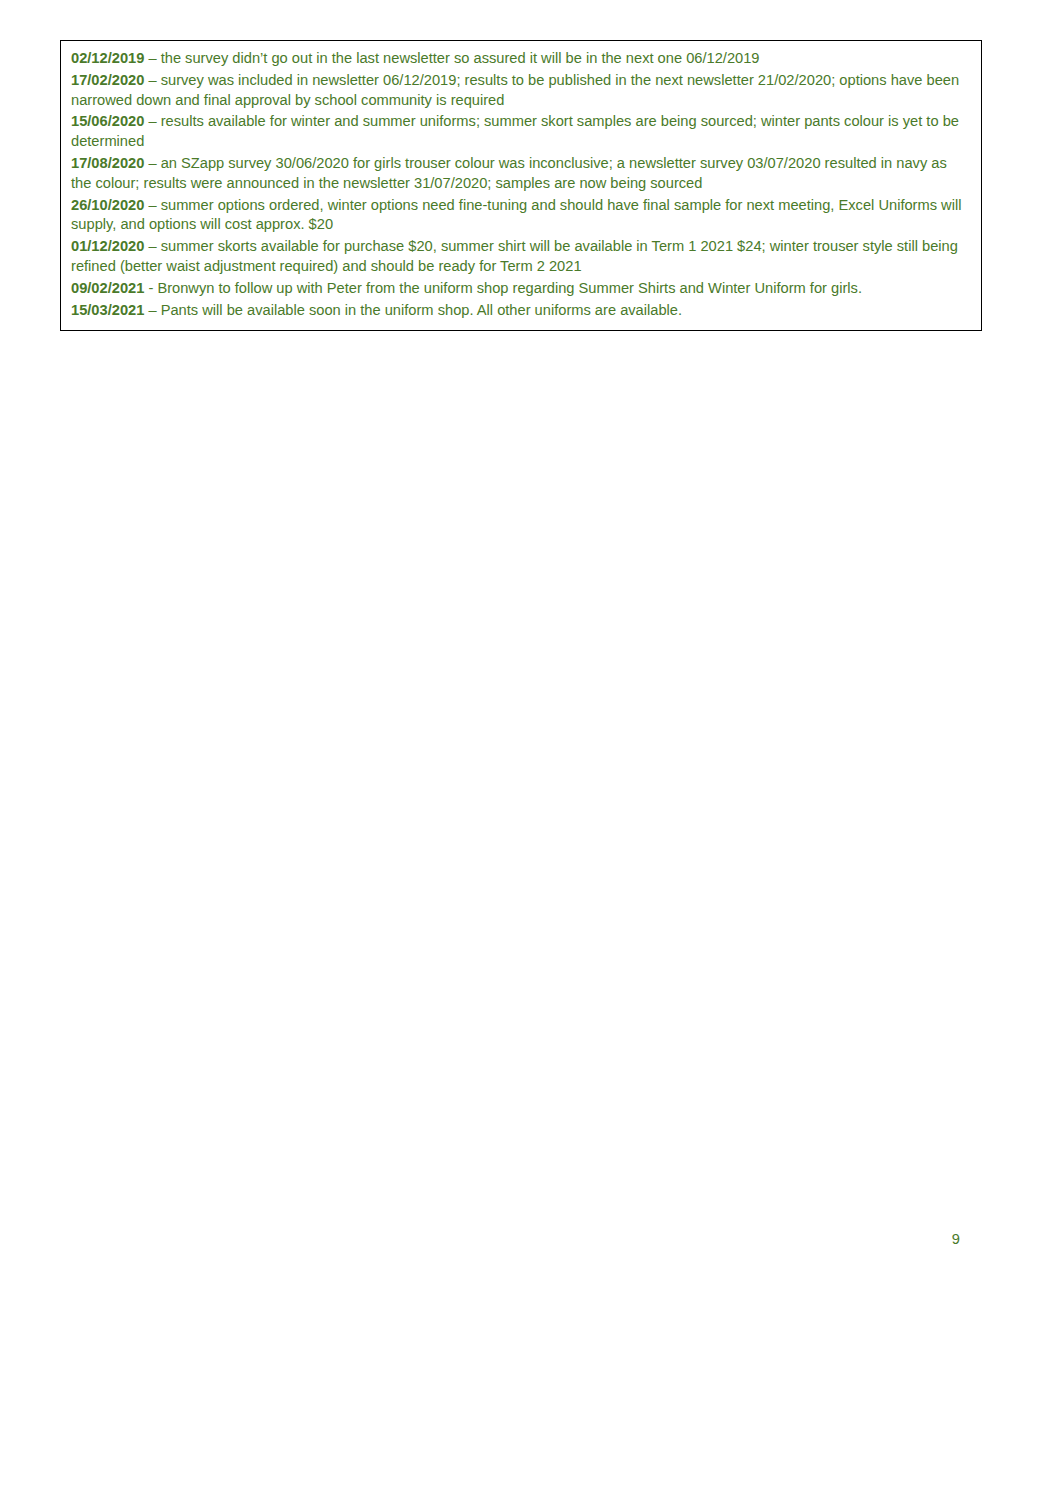02/12/2019 – the survey didn’t go out in the last newsletter so assured it will be in the next one 06/12/2019
17/02/2020 – survey was included in newsletter 06/12/2019; results to be published in the next newsletter 21/02/2020; options have been narrowed down and final approval by school community is required
15/06/2020 – results available for winter and summer uniforms; summer skort samples are being sourced; winter pants colour is yet to be determined
17/08/2020 – an SZapp survey 30/06/2020 for girls trouser colour was inconclusive; a newsletter survey 03/07/2020 resulted in navy as the colour; results were announced in the newsletter 31/07/2020; samples are now being sourced
26/10/2020 – summer options ordered, winter options need fine-tuning and should have final sample for next meeting, Excel Uniforms will supply, and options will cost approx. $20
01/12/2020 – summer skorts available for purchase $20, summer shirt will be available in Term 1 2021 $24; winter trouser style still being refined (better waist adjustment required) and should be ready for Term 2 2021
09/02/2021 - Bronwyn to follow up with Peter from the uniform shop regarding Summer Shirts and Winter Uniform for girls.
15/03/2021 – Pants will be available soon in the uniform shop. All other uniforms are available.
9